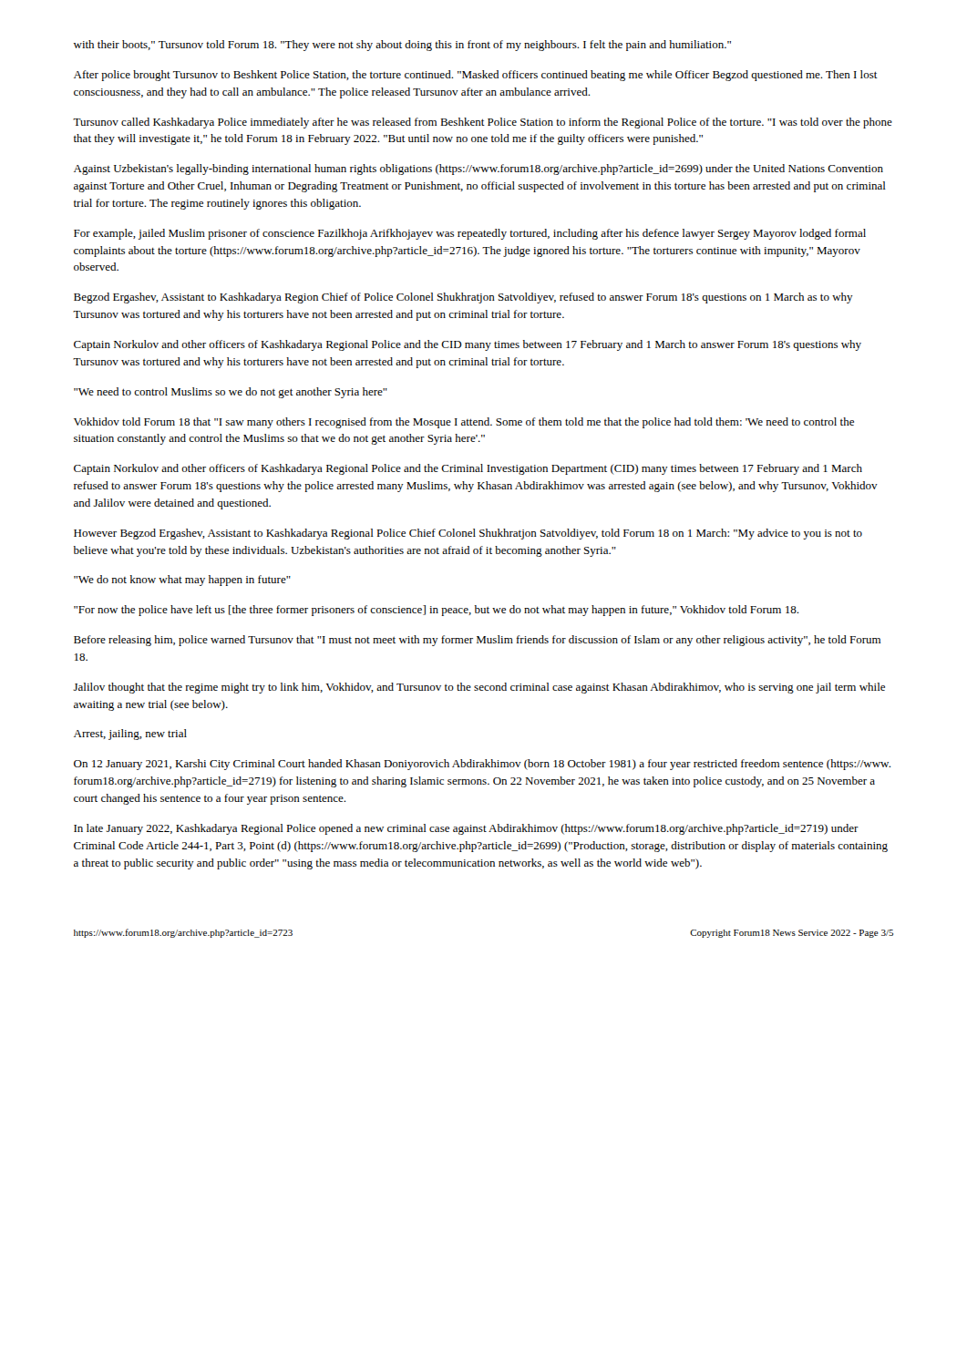with their boots," Tursunov told Forum 18. "They were not shy about doing this in front of my neighbours. I felt the pain and humiliation."
After police brought Tursunov to Beshkent Police Station, the torture continued. "Masked officers continued beating me while Officer Begzod questioned me. Then I lost consciousness, and they had to call an ambulance." The police released Tursunov after an ambulance arrived.
Tursunov called Kashkadarya Police immediately after he was released from Beshkent Police Station to inform the Regional Police of the torture. "I was told over the phone that they will investigate it," he told Forum 18 in February 2022. "But until now no one told me if the guilty officers were punished."
Against Uzbekistan's legally-binding international human rights obligations (https://www.forum18.org/archive.php?article_id=2699) under the United Nations Convention against Torture and Other Cruel, Inhuman or Degrading Treatment or Punishment, no official suspected of involvement in this torture has been arrested and put on criminal trial for torture. The regime routinely ignores this obligation.
For example, jailed Muslim prisoner of conscience Fazilkhoja Arifkhojayev was repeatedly tortured, including after his defence lawyer Sergey Mayorov lodged formal complaints about the torture (https://www.forum18.org/archive.php?article_id=2716). The judge ignored his torture. "The torturers continue with impunity," Mayorov observed.
Begzod Ergashev, Assistant to Kashkadarya Region Chief of Police Colonel Shukhratjon Satvoldiyev, refused to answer Forum 18's questions on 1 March as to why Tursunov was tortured and why his torturers have not been arrested and put on criminal trial for torture.
Captain Norkulov and other officers of Kashkadarya Regional Police and the CID many times between 17 February and 1 March to answer Forum 18's questions why Tursunov was tortured and why his torturers have not been arrested and put on criminal trial for torture.
"We need to control Muslims so we do not get another Syria here"
Vokhidov told Forum 18 that "I saw many others I recognised from the Mosque I attend. Some of them told me that the police had told them: 'We need to control the situation constantly and control the Muslims so that we do not get another Syria here'."
Captain Norkulov and other officers of Kashkadarya Regional Police and the Criminal Investigation Department (CID) many times between 17 February and 1 March refused to answer Forum 18's questions why the police arrested many Muslims, why Khasan Abdirakhimov was arrested again (see below), and why Tursunov, Vokhidov and Jalilov were detained and questioned.
However Begzod Ergashev, Assistant to Kashkadarya Regional Police Chief Colonel Shukhratjon Satvoldiyev, told Forum 18 on 1 March: "My advice to you is not to believe what you're told by these individuals. Uzbekistan's authorities are not afraid of it becoming another Syria."
"We do not know what may happen in future"
"For now the police have left us [the three former prisoners of conscience] in peace, but we do not what may happen in future," Vokhidov told Forum 18.
Before releasing him, police warned Tursunov that "I must not meet with my former Muslim friends for discussion of Islam or any other religious activity", he told Forum 18.
Jalilov thought that the regime might try to link him, Vokhidov, and Tursunov to the second criminal case against Khasan Abdirakhimov, who is serving one jail term while awaiting a new trial (see below).
Arrest, jailing, new trial
On 12 January 2021, Karshi City Criminal Court handed Khasan Doniyorovich Abdirakhimov (born 18 October 1981) a four year restricted freedom sentence (https://www.forum18.org/archive.php?article_id=2719) for listening to and sharing Islamic sermons. On 22 November 2021, he was taken into police custody, and on 25 November a court changed his sentence to a four year prison sentence.
In late January 2022, Kashkadarya Regional Police opened a new criminal case against Abdirakhimov (https://www.forum18.org/archive.php?article_id=2719) under Criminal Code Article 244-1, Part 3, Point (d) (https://www.forum18.org/archive.php?article_id=2699) ("Production, storage, distribution or display of materials containing a threat to public security and public order" "using the mass media or telecommunication networks, as well as the world wide web").
https://www.forum18.org/archive.php?article_id=2723
Copyright Forum18 News Service 2022 - Page 3/5